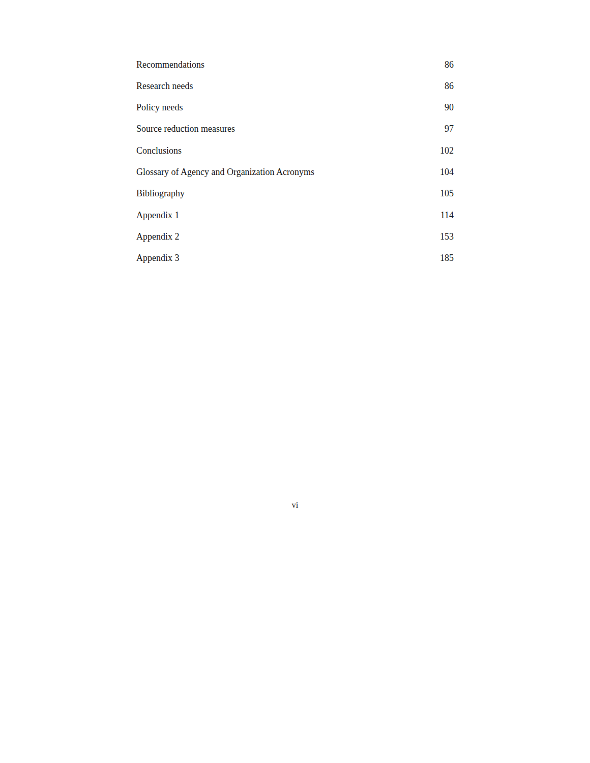| Recommendations | 86 |
| Research needs | 86 |
| Policy needs | 90 |
| Source reduction measures | 97 |
| Conclusions | 102 |
| Glossary of Agency and Organization Acronyms | 104 |
| Bibliography | 105 |
| Appendix 1 | 114 |
| Appendix 2 | 153 |
| Appendix 3 | 185 |
vi